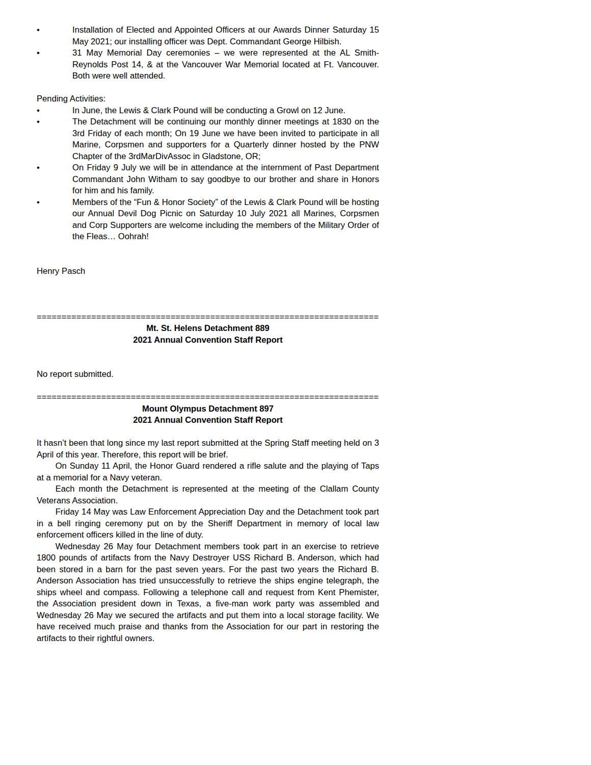• Installation of Elected and Appointed Officers at our Awards Dinner Saturday 15 May 2021; our installing officer was Dept. Commandant George Hilbish.
• 31 May Memorial Day ceremonies – we were represented at the AL Smith-Reynolds Post 14, & at the Vancouver War Memorial located at Ft. Vancouver. Both were well attended.
Pending Activities:
• In June, the Lewis & Clark Pound will be conducting a Growl on 12 June.
• The Detachment will be continuing our monthly dinner meetings at 1830 on the 3rd Friday of each month; On 19 June we have been invited to participate in all Marine, Corpsmen and supporters for a Quarterly dinner hosted by the PNW Chapter of the 3rdMarDivAssoc in Gladstone, OR;
• On Friday 9 July we will be in attendance at the internment of Past Department Commandant John Witham to say goodbye to our brother and share in Honors for him and his family.
• Members of the “Fun & Honor Society” of the Lewis & Clark Pound will be hosting our Annual Devil Dog Picnic on Saturday 10 July 2021 all Marines, Corpsmen and Corp Supporters are welcome including the members of the Military Order of the Fleas… Oohrah!
Henry Pasch
================================================================================
Mt. St. Helens Detachment 889
2021 Annual Convention Staff Report
No report submitted.
================================================================================
Mount Olympus Detachment 897
2021 Annual Convention Staff Report
It hasn’t been that long since my last report submitted at the Spring Staff meeting held on 3 April of this year. Therefore, this report will be brief.
On Sunday 11 April, the Honor Guard rendered a rifle salute and the playing of Taps at a memorial for a Navy veteran.
Each month the Detachment is represented at the meeting of the Clallam County Veterans Association.
Friday 14 May was Law Enforcement Appreciation Day and the Detachment took part in a bell ringing ceremony put on by the Sheriff Department in memory of local law enforcement officers killed in the line of duty.
Wednesday 26 May four Detachment members took part in an exercise to retrieve 1800 pounds of artifacts from the Navy Destroyer USS Richard B. Anderson, which had been stored in a barn for the past seven years. For the past two years the Richard B. Anderson Association has tried unsuccessfully to retrieve the ships engine telegraph, the ships wheel and compass. Following a telephone call and request from Kent Phemister, the Association president down in Texas, a five-man work party was assembled and Wednesday 26 May we secured the artifacts and put them into a local storage facility. We have received much praise and thanks from the Association for our part in restoring the artifacts to their rightful owners.